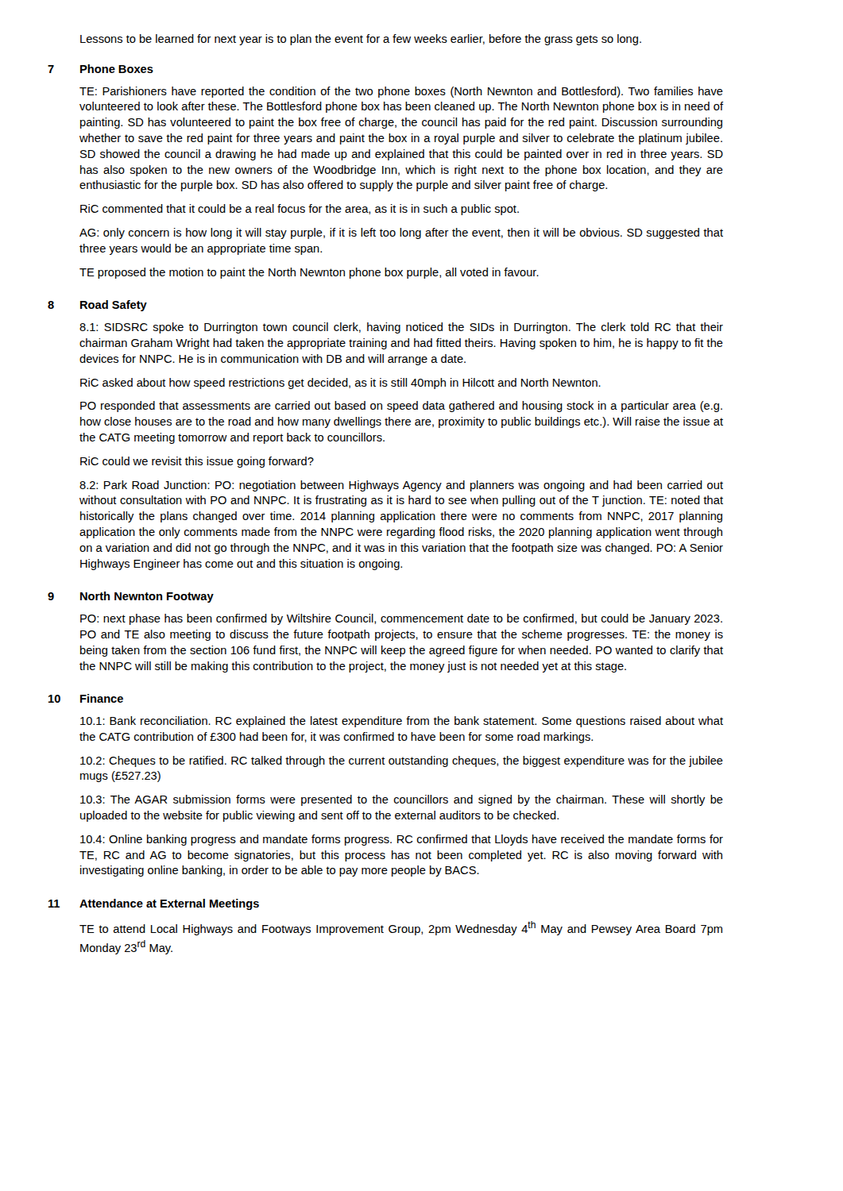Lessons to be learned for next year is to plan the event for a few weeks earlier, before the grass gets so long.
7
Phone Boxes
TE: Parishioners have reported the condition of the two phone boxes (North Newnton and Bottlesford). Two families have volunteered to look after these. The Bottlesford phone box has been cleaned up. The North Newnton phone box is in need of painting. SD has volunteered to paint the box free of charge, the council has paid for the red paint. Discussion surrounding whether to save the red paint for three years and paint the box in a royal purple and silver to celebrate the platinum jubilee. SD showed the council a drawing he had made up and explained that this could be painted over in red in three years. SD has also spoken to the new owners of the Woodbridge Inn, which is right next to the phone box location, and they are enthusiastic for the purple box. SD has also offered to supply the purple and silver paint free of charge.
RiC commented that it could be a real focus for the area, as it is in such a public spot.
AG: only concern is how long it will stay purple, if it is left too long after the event, then it will be obvious. SD suggested that three years would be an appropriate time span.
TE proposed the motion to paint the North Newnton phone box purple, all voted in favour.
8
Road Safety
8.1: SIDSRC spoke to Durrington town council clerk, having noticed the SIDs in Durrington. The clerk told RC that their chairman Graham Wright had taken the appropriate training and had fitted theirs. Having spoken to him, he is happy to fit the devices for NNPC. He is in communication with DB and will arrange a date.
RiC asked about how speed restrictions get decided, as it is still 40mph in Hilcott and North Newnton.
PO responded that assessments are carried out based on speed data gathered and housing stock in a particular area (e.g. how close houses are to the road and how many dwellings there are, proximity to public buildings etc.). Will raise the issue at the CATG meeting tomorrow and report back to councillors.
RiC could we revisit this issue going forward?
8.2: Park Road Junction: PO: negotiation between Highways Agency and planners was ongoing and had been carried out without consultation with PO and NNPC. It is frustrating as it is hard to see when pulling out of the T junction. TE: noted that historically the plans changed over time. 2014 planning application there were no comments from NNPC, 2017 planning application the only comments made from the NNPC were regarding flood risks, the 2020 planning application went through on a variation and did not go through the NNPC, and it was in this variation that the footpath size was changed. PO: A Senior Highways Engineer has come out and this situation is ongoing.
9
North Newnton Footway
PO: next phase has been confirmed by Wiltshire Council, commencement date to be confirmed, but could be January 2023. PO and TE also meeting to discuss the future footpath projects, to ensure that the scheme progresses. TE: the money is being taken from the section 106 fund first, the NNPC will keep the agreed figure for when needed. PO wanted to clarify that the NNPC will still be making this contribution to the project, the money just is not needed yet at this stage.
10
Finance
10.1: Bank reconciliation. RC explained the latest expenditure from the bank statement. Some questions raised about what the CATG contribution of £300 had been for, it was confirmed to have been for some road markings.
10.2: Cheques to be ratified. RC talked through the current outstanding cheques, the biggest expenditure was for the jubilee mugs (£527.23)
10.3: The AGAR submission forms were presented to the councillors and signed by the chairman. These will shortly be uploaded to the website for public viewing and sent off to the external auditors to be checked.
10.4: Online banking progress and mandate forms progress. RC confirmed that Lloyds have received the mandate forms for TE, RC and AG to become signatories, but this process has not been completed yet. RC is also moving forward with investigating online banking, in order to be able to pay more people by BACS.
11
Attendance at External Meetings
TE to attend Local Highways and Footways Improvement Group, 2pm Wednesday 4th May and Pewsey Area Board 7pm Monday 23rd May.